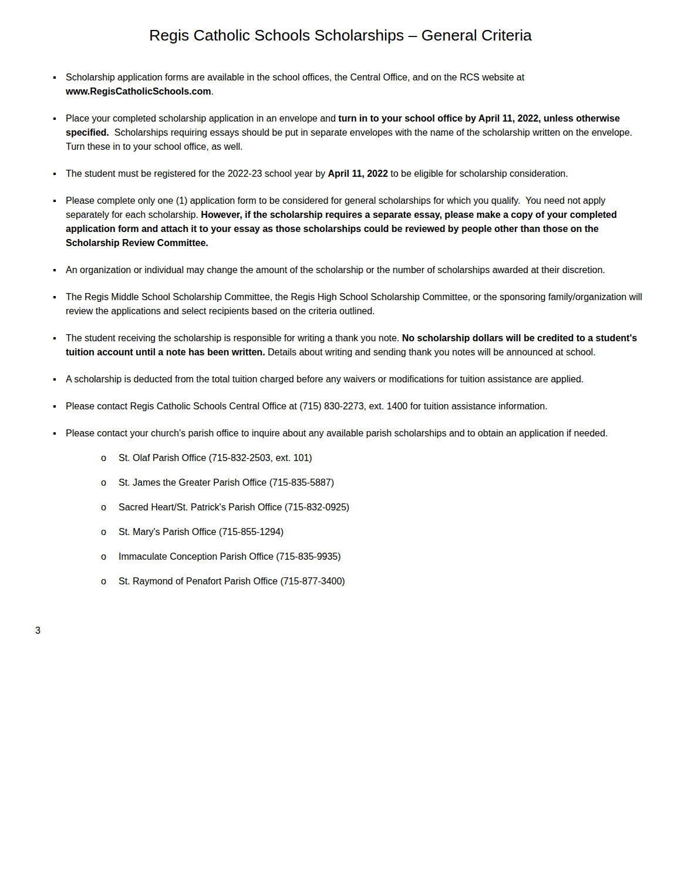Regis Catholic Schools Scholarships – General Criteria
Scholarship application forms are available in the school offices, the Central Office, and on the RCS website at www.RegisCatholicSchools.com.
Place your completed scholarship application in an envelope and turn in to your school office by April 11, 2022, unless otherwise specified. Scholarships requiring essays should be put in separate envelopes with the name of the scholarship written on the envelope. Turn these in to your school office, as well.
The student must be registered for the 2022-23 school year by April 11, 2022 to be eligible for scholarship consideration.
Please complete only one (1) application form to be considered for general scholarships for which you qualify. You need not apply separately for each scholarship. However, if the scholarship requires a separate essay, please make a copy of your completed application form and attach it to your essay as those scholarships could be reviewed by people other than those on the Scholarship Review Committee.
An organization or individual may change the amount of the scholarship or the number of scholarships awarded at their discretion.
The Regis Middle School Scholarship Committee, the Regis High School Scholarship Committee, or the sponsoring family/organization will review the applications and select recipients based on the criteria outlined.
The student receiving the scholarship is responsible for writing a thank you note. No scholarship dollars will be credited to a student's tuition account until a note has been written. Details about writing and sending thank you notes will be announced at school.
A scholarship is deducted from the total tuition charged before any waivers or modifications for tuition assistance are applied.
Please contact Regis Catholic Schools Central Office at (715) 830-2273, ext. 1400 for tuition assistance information.
Please contact your church's parish office to inquire about any available parish scholarships and to obtain an application if needed.
St. Olaf Parish Office (715-832-2503, ext. 101)
St. James the Greater Parish Office (715-835-5887)
Sacred Heart/St. Patrick's Parish Office (715-832-0925)
St. Mary's Parish Office (715-855-1294)
Immaculate Conception Parish Office (715-835-9935)
St. Raymond of Penafort Parish Office (715-877-3400)
3